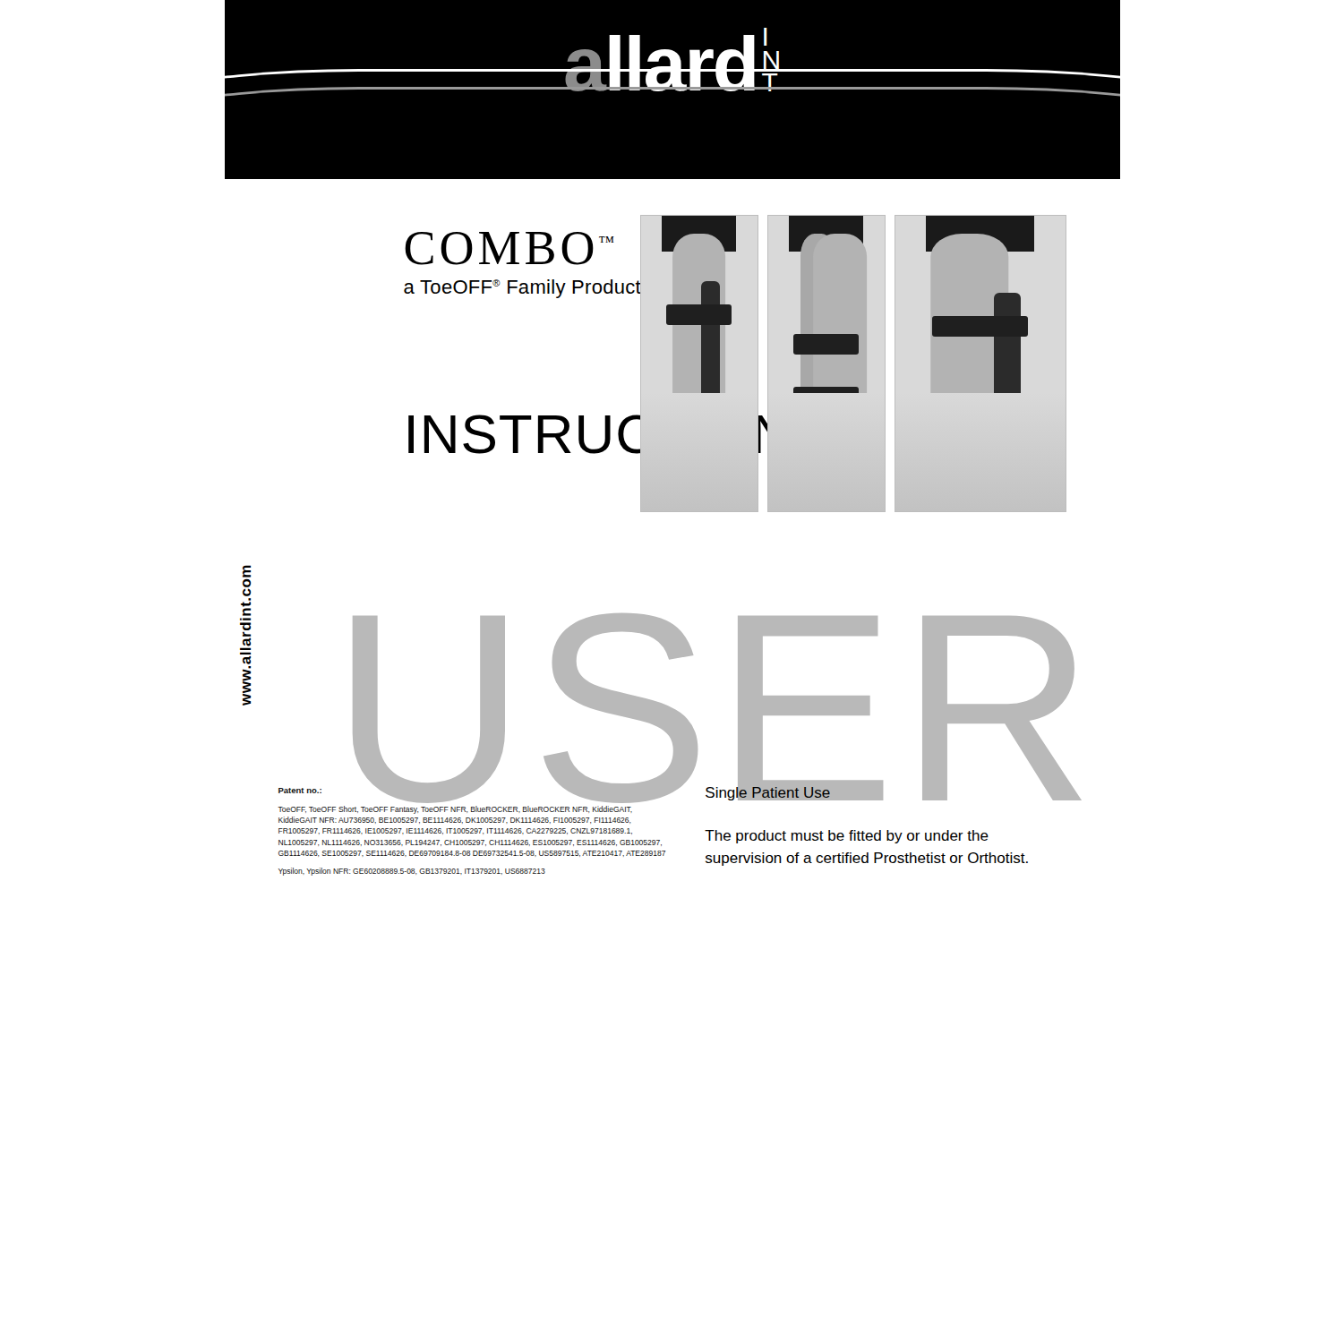allardINT
www.allardint.com
COMBO™
a ToeOFF® Family Product
INSTRUCTIONS
USER
Patent no.:
ToeOFF, ToeOFF Short, ToeOFF Fantasy, ToeOFF NFR, BlueROCKER, BlueROCKER NFR, KiddieGAIT, KiddieGAIT NFR: AU736950, BE1005297, BE1114626, DK1005297, DK1114626, FI1005297, FI1114626, FR1005297, FR1114626, IE1005297, IE1114626, IT1005297, IT1114626, CA2279225, CNZL97181689.1, NL1005297, NL1114626, NO313656, PL194247, CH1005297, CH1114626, ES1005297, ES1114626, GB1005297, GB1114626, SE1005297, SE1114626, DE69709184.8-08 DE69732541.5-08, US5897515, ATE210417, ATE289187
Ypsilon, Ypsilon NFR: GE60208889.5-08, GB1379201, IT1379201, US6887213
Single Patient Use
The product must be fitted by or under the supervision of a certified Prosthetist or Orthotist.